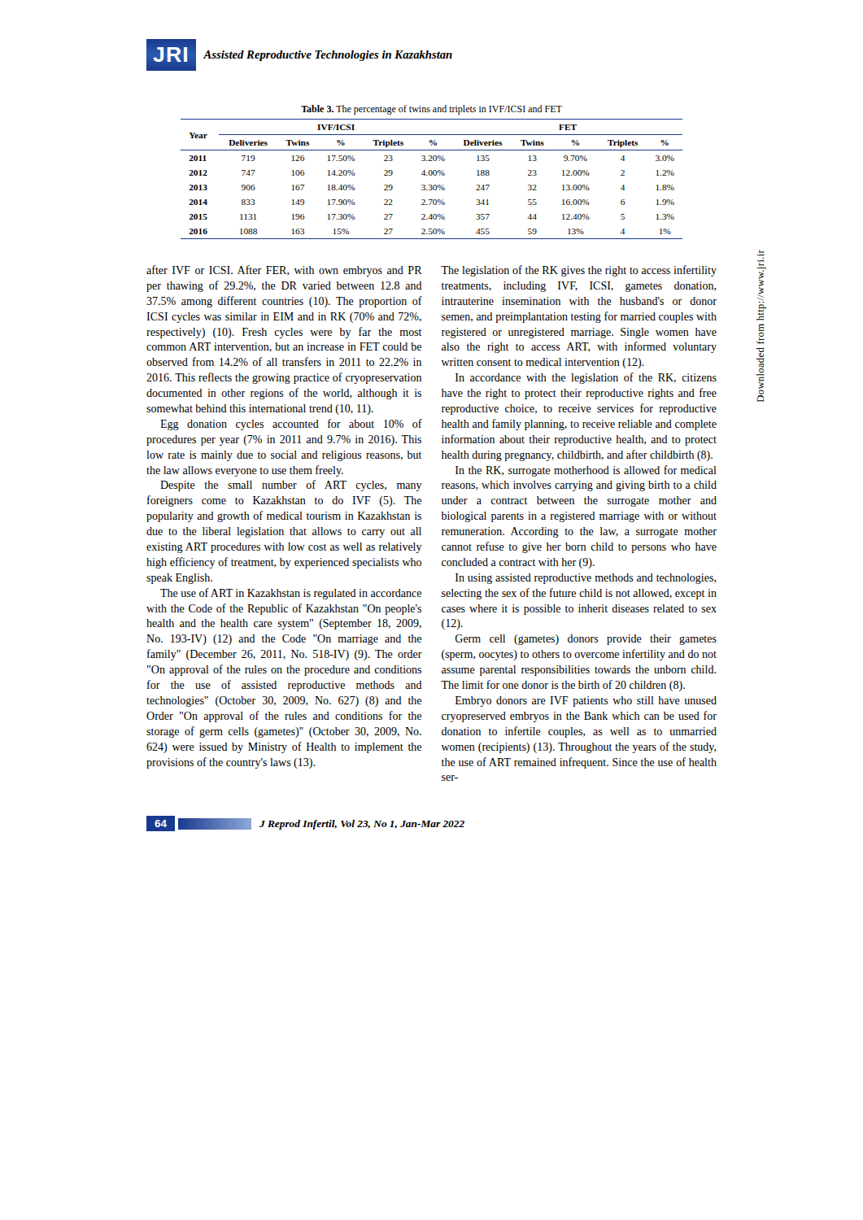JRI
Assisted Reproductive Technologies in Kazakhstan
Table 3. The percentage of twins and triplets in IVF/ICSI and FET
| Year | IVF/ICSI | FET |
| --- | --- | --- |
| Deliveries | Twins | % | Triplets | % | Deliveries | Twins | % | Triplets | % |
| 2011 | 719 | 126 | 17.50% | 23 | 3.20% | 135 | 13 | 9.70% | 4 | 3.0% |
| 2012 | 747 | 106 | 14.20% | 29 | 4.00% | 188 | 23 | 12.00% | 2 | 1.2% |
| 2013 | 906 | 167 | 18.40% | 29 | 3.30% | 247 | 32 | 13.00% | 4 | 1.8% |
| 2014 | 833 | 149 | 17.90% | 22 | 2.70% | 341 | 55 | 16.00% | 6 | 1.9% |
| 2015 | 1131 | 196 | 17.30% | 27 | 2.40% | 357 | 44 | 12.40% | 5 | 1.3% |
| 2016 | 1088 | 163 | 15% | 27 | 2.50% | 455 | 59 | 13% | 4 | 1% |
after IVF or ICSI. After FER, with own embryos and PR per thawing of 29.2%, the DR varied between 12.8 and 37.5% among different countries (10). The proportion of ICSI cycles was similar in EIM and in RK (70% and 72%, respectively) (10). Fresh cycles were by far the most common ART intervention, but an increase in FET could be observed from 14.2% of all transfers in 2011 to 22.2% in 2016. This reflects the growing practice of cryopreservation documented in other regions of the world, although it is somewhat behind this international trend (10, 11).
Egg donation cycles accounted for about 10% of procedures per year (7% in 2011 and 9.7% in 2016). This low rate is mainly due to social and religious reasons, but the law allows everyone to use them freely.
Despite the small number of ART cycles, many foreigners come to Kazakhstan to do IVF (5). The popularity and growth of medical tourism in Kazakhstan is due to the liberal legislation that allows to carry out all existing ART procedures with low cost as well as relatively high efficiency of treatment, by experienced specialists who speak English.
The use of ART in Kazakhstan is regulated in accordance with the Code of the Republic of Kazakhstan "On people's health and the health care system" (September 18, 2009, No. 193-IV) (12) and the Code "On marriage and the family" (December 26, 2011, No. 518-IV) (9). The order "On approval of the rules on the procedure and conditions for the use of assisted reproductive methods and technologies" (October 30, 2009, No. 627) (8) and the Order "On approval of the rules and conditions for the storage of germ cells (gametes)" (October 30, 2009, No. 624) were issued by Ministry of Health to implement the provisions of the country's laws (13).
The legislation of the RK gives the right to access infertility treatments, including IVF, ICSI, gametes donation, intrauterine insemination with the husband's or donor semen, and preimplantation testing for married couples with registered or unregistered marriage. Single women have also the right to access ART, with informed voluntary written consent to medical intervention (12).
In accordance with the legislation of the RK, citizens have the right to protect their reproductive rights and free reproductive choice, to receive services for reproductive health and family planning, to receive reliable and complete information about their reproductive health, and to protect health during pregnancy, childbirth, and after childbirth (8).
In the RK, surrogate motherhood is allowed for medical reasons, which involves carrying and giving birth to a child under a contract between the surrogate mother and biological parents in a registered marriage with or without remuneration. According to the law, a surrogate mother cannot refuse to give her born child to persons who have concluded a contract with her (9).
In using assisted reproductive methods and technologies, selecting the sex of the future child is not allowed, except in cases where it is possible to inherit diseases related to sex (12).
Germ cell (gametes) donors provide their gametes (sperm, oocytes) to others to overcome infertility and do not assume parental responsibilities towards the unborn child. The limit for one donor is the birth of 20 children (8).
Embryo donors are IVF patients who still have unused cryopreserved embryos in the Bank which can be used for donation to infertile couples, as well as to unmarried women (recipients) (13). Throughout the years of the study, the use of ART remained infrequent. Since the use of health ser-
Downloaded from http://www.jri.ir
64 J Reprod Infertil, Vol 23, No 1, Jan-Mar 2022